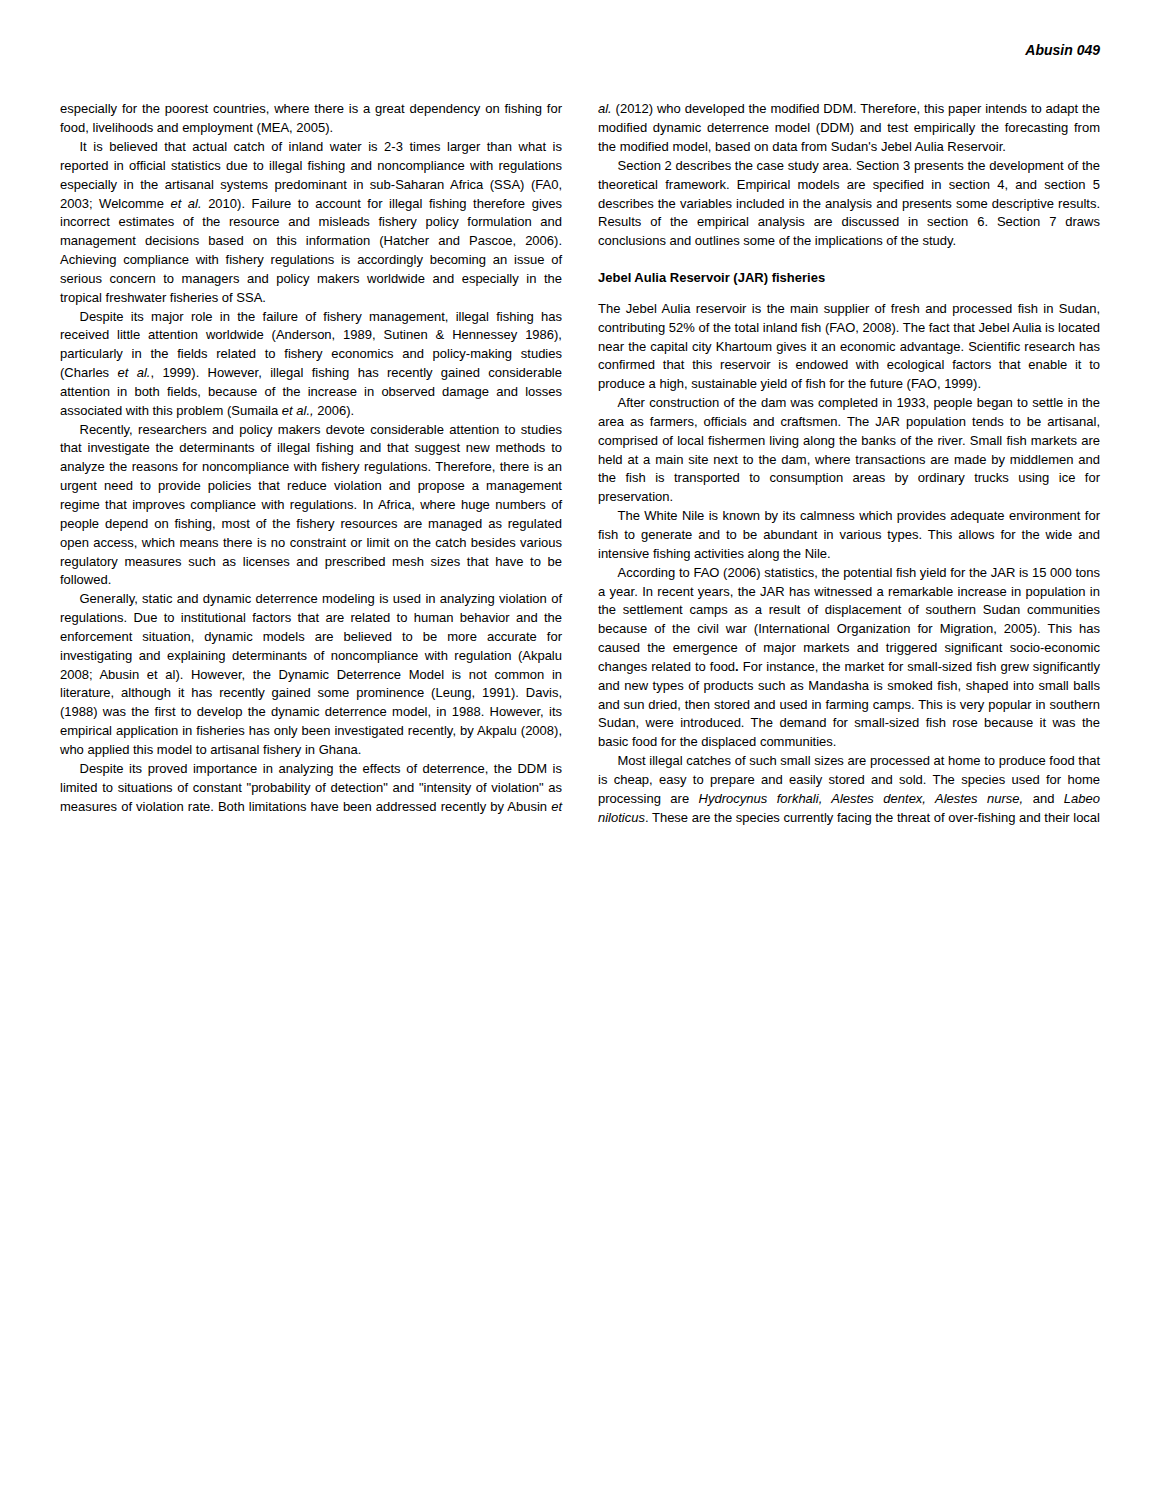Abusin 049
especially for the poorest countries, where there is a great dependency on fishing for food, livelihoods and employment (MEA, 2005).
It is believed that actual catch of inland water is 2-3 times larger than what is reported in official statistics due to illegal fishing and noncompliance with regulations especially in the artisanal systems predominant in sub-Saharan Africa (SSA) (FA0, 2003; Welcomme et al. 2010). Failure to account for illegal fishing therefore gives incorrect estimates of the resource and misleads fishery policy formulation and management decisions based on this information (Hatcher and Pascoe, 2006). Achieving compliance with fishery regulations is accordingly becoming an issue of serious concern to managers and policy makers worldwide and especially in the tropical freshwater fisheries of SSA.
Despite its major role in the failure of fishery management, illegal fishing has received little attention worldwide (Anderson, 1989, Sutinen & Hennessey 1986), particularly in the fields related to fishery economics and policy-making studies (Charles et al., 1999). However, illegal fishing has recently gained considerable attention in both fields, because of the increase in observed damage and losses associated with this problem (Sumaila et al., 2006).
Recently, researchers and policy makers devote considerable attention to studies that investigate the determinants of illegal fishing and that suggest new methods to analyze the reasons for noncompliance with fishery regulations. Therefore, there is an urgent need to provide policies that reduce violation and propose a management regime that improves compliance with regulations. In Africa, where huge numbers of people depend on fishing, most of the fishery resources are managed as regulated open access, which means there is no constraint or limit on the catch besides various regulatory measures such as licenses and prescribed mesh sizes that have to be followed.
Generally, static and dynamic deterrence modeling is used in analyzing violation of regulations. Due to institutional factors that are related to human behavior and the enforcement situation, dynamic models are believed to be more accurate for investigating and explaining determinants of noncompliance with regulation (Akpalu 2008; Abusin et al). However, the Dynamic Deterrence Model is not common in literature, although it has recently gained some prominence (Leung, 1991). Davis, (1988) was the first to develop the dynamic deterrence model, in 1988. However, its empirical application in fisheries has only been investigated recently, by Akpalu (2008), who applied this model to artisanal fishery in Ghana.
Despite its proved importance in analyzing the effects of deterrence, the DDM is limited to situations of constant "probability of detection" and "intensity of violation" as measures of violation rate. Both limitations have been addressed recently by Abusin et al. (2012) who developed the modified DDM. Therefore, this paper intends to adapt the modified dynamic deterrence model (DDM) and test empirically the forecasting from the modified model, based on data from Sudan's Jebel Aulia Reservoir.
Section 2 describes the case study area. Section 3 presents the development of the theoretical framework. Empirical models are specified in section 4, and section 5 describes the variables included in the analysis and presents some descriptive results. Results of the empirical analysis are discussed in section 6. Section 7 draws conclusions and outlines some of the implications of the study.
Jebel Aulia Reservoir (JAR) fisheries
The Jebel Aulia reservoir is the main supplier of fresh and processed fish in Sudan, contributing 52% of the total inland fish (FAO, 2008). The fact that Jebel Aulia is located near the capital city Khartoum gives it an economic advantage. Scientific research has confirmed that this reservoir is endowed with ecological factors that enable it to produce a high, sustainable yield of fish for the future (FAO, 1999).
After construction of the dam was completed in 1933, people began to settle in the area as farmers, officials and craftsmen. The JAR population tends to be artisanal, comprised of local fishermen living along the banks of the river. Small fish markets are held at a main site next to the dam, where transactions are made by middlemen and the fish is transported to consumption areas by ordinary trucks using ice for preservation.
The White Nile is known by its calmness which provides adequate environment for fish to generate and to be abundant in various types. This allows for the wide and intensive fishing activities along the Nile.
According to FAO (2006) statistics, the potential fish yield for the JAR is 15 000 tons a year. In recent years, the JAR has witnessed a remarkable increase in population in the settlement camps as a result of displacement of southern Sudan communities because of the civil war (International Organization for Migration, 2005). This has caused the emergence of major markets and triggered significant socio-economic changes related to food. For instance, the market for small-sized fish grew significantly and new types of products such as Mandasha is smoked fish, shaped into small balls and sun dried, then stored and used in farming camps. This is very popular in southern Sudan, were introduced. The demand for small-sized fish rose because it was the basic food for the displaced communities.
Most illegal catches of such small sizes are processed at home to produce food that is cheap, easy to prepare and easily stored and sold. The species used for home processing are Hydrocynus forkhali, Alestes dentex, Alestes nurse, and Labeo niloticus. These are the species currently facing the threat of over-fishing and their local